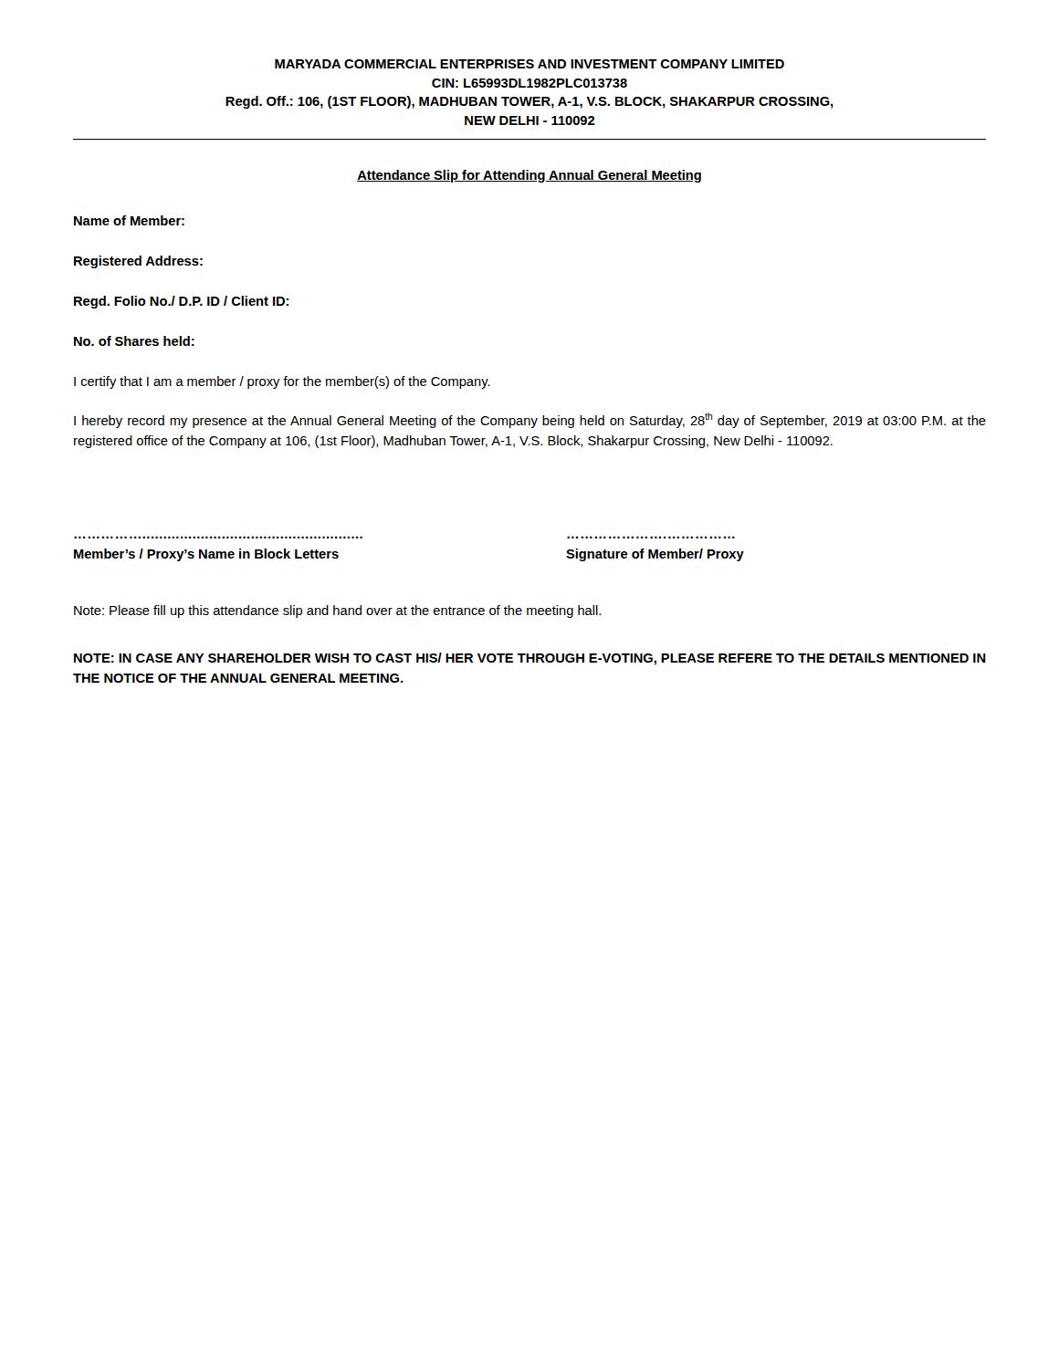MARYADA COMMERCIAL ENTERPRISES AND INVESTMENT COMPANY LIMITED
CIN: L65993DL1982PLC013738
Regd. Off.: 106, (1ST FLOOR), MADHUBAN TOWER, A-1, V.S. BLOCK, SHAKARPUR CROSSING,
NEW DELHI - 110092
Attendance Slip for Attending Annual General Meeting
Name of Member:
Registered Address:
Regd. Folio No./ D.P. ID / Client ID:
No. of Shares held:
I certify that I am a member / proxy for the member(s) of the Company.
I hereby record my presence at the Annual General Meeting of the Company being held on Saturday, 28th day of September, 2019 at 03:00 P.M. at the registered office of the Company at 106, (1st Floor), Madhuban Tower, A-1, V.S. Block, Shakarpur Crossing, New Delhi - 110092.
| ……………..................................................... Member’s / Proxy’s Name in Block Letters | ………………….…………… Signature of Member/ Proxy |
Note: Please fill up this attendance slip and hand over at the entrance of the meeting hall.
NOTE: IN CASE ANY SHAREHOLDER WISH TO CAST HIS/ HER VOTE THROUGH E-VOTING, PLEASE REFERE TO THE DETAILS MENTIONED IN THE NOTICE OF THE ANNUAL GENERAL MEETING.